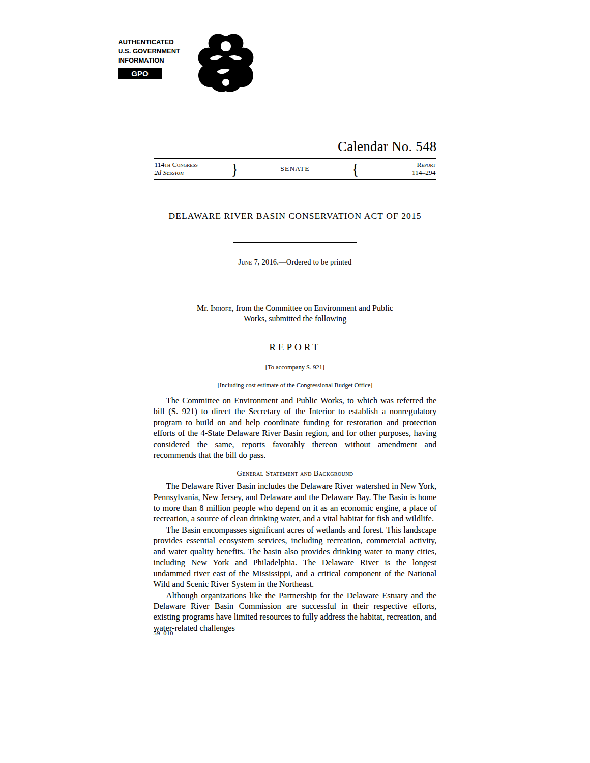AUTHENTICATED U.S. GOVERNMENT INFORMATION GPO
Calendar No. 548
| 114th Congress 2d Session } | SENATE | { Report 114–294 |
DELAWARE RIVER BASIN CONSERVATION ACT OF 2015
June 7, 2016.—Ordered to be printed
Mr. Inhofe, from the Committee on Environment and Public
Works, submitted the following
REPORT
[To accompany S. 921]
[Including cost estimate of the Congressional Budget Office]
The Committee on Environment and Public Works, to which was referred the bill (S. 921) to direct the Secretary of the Interior to establish a nonregulatory program to build on and help coordinate funding for restoration and protection efforts of the 4-State Delaware River Basin region, and for other purposes, having considered the same, reports favorably thereon without amendment and recommends that the bill do pass.
General Statement and Background
The Delaware River Basin includes the Delaware River watershed in New York, Pennsylvania, New Jersey, and Delaware and the Delaware Bay. The Basin is home to more than 8 million people who depend on it as an economic engine, a place of recreation, a source of clean drinking water, and a vital habitat for fish and wildlife.
The Basin encompasses significant acres of wetlands and forest. This landscape provides essential ecosystem services, including recreation, commercial activity, and water quality benefits. The basin also provides drinking water to many cities, including New York and Philadelphia. The Delaware River is the longest undammed river east of the Mississippi, and a critical component of the National Wild and Scenic River System in the Northeast.
Although organizations like the Partnership for the Delaware Estuary and the Delaware River Basin Commission are successful in their respective efforts, existing programs have limited resources to fully address the habitat, recreation, and water-related challenges
59–010